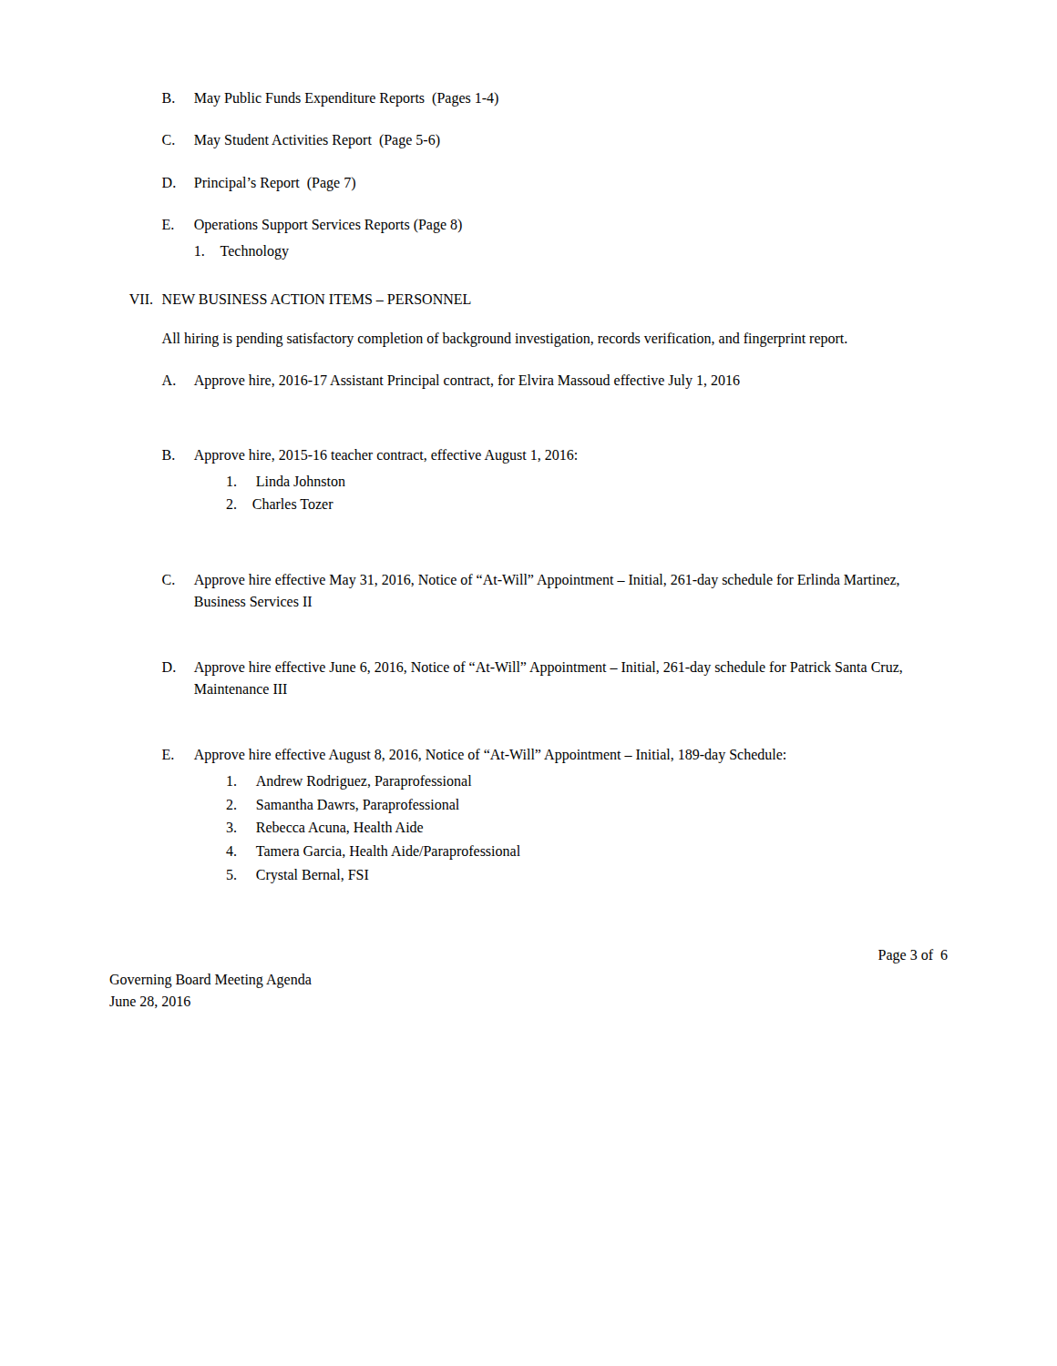B. May Public Funds Expenditure Reports (Pages 1-4)
C. May Student Activities Report (Page 5-6)
D. Principal’s Report (Page 7)
E. Operations Support Services Reports (Page 8)
1. Technology
VII. NEW BUSINESS ACTION ITEMS – PERSONNEL
All hiring is pending satisfactory completion of background investigation, records verification, and fingerprint report.
A. Approve hire, 2016-17 Assistant Principal contract, for Elvira Massoud effective July 1, 2016
B. Approve hire, 2015-16 teacher contract, effective August 1, 2016:
1. Linda Johnston
2. Charles Tozer
C. Approve hire effective May 31, 2016, Notice of “At-Will” Appointment – Initial, 261-day schedule for Erlinda Martinez, Business Services II
D. Approve hire effective June 6, 2016, Notice of “At-Will” Appointment – Initial, 261-day schedule for Patrick Santa Cruz, Maintenance III
E. Approve hire effective August 8, 2016, Notice of “At-Will” Appointment – Initial, 189-day Schedule:
1. Andrew Rodriguez, Paraprofessional
2. Samantha Dawrs, Paraprofessional
3. Rebecca Acuna, Health Aide
4. Tamera Garcia, Health Aide/Paraprofessional
5. Crystal Bernal, FSI
Page 3 of 6
Governing Board Meeting Agenda
June 28, 2016